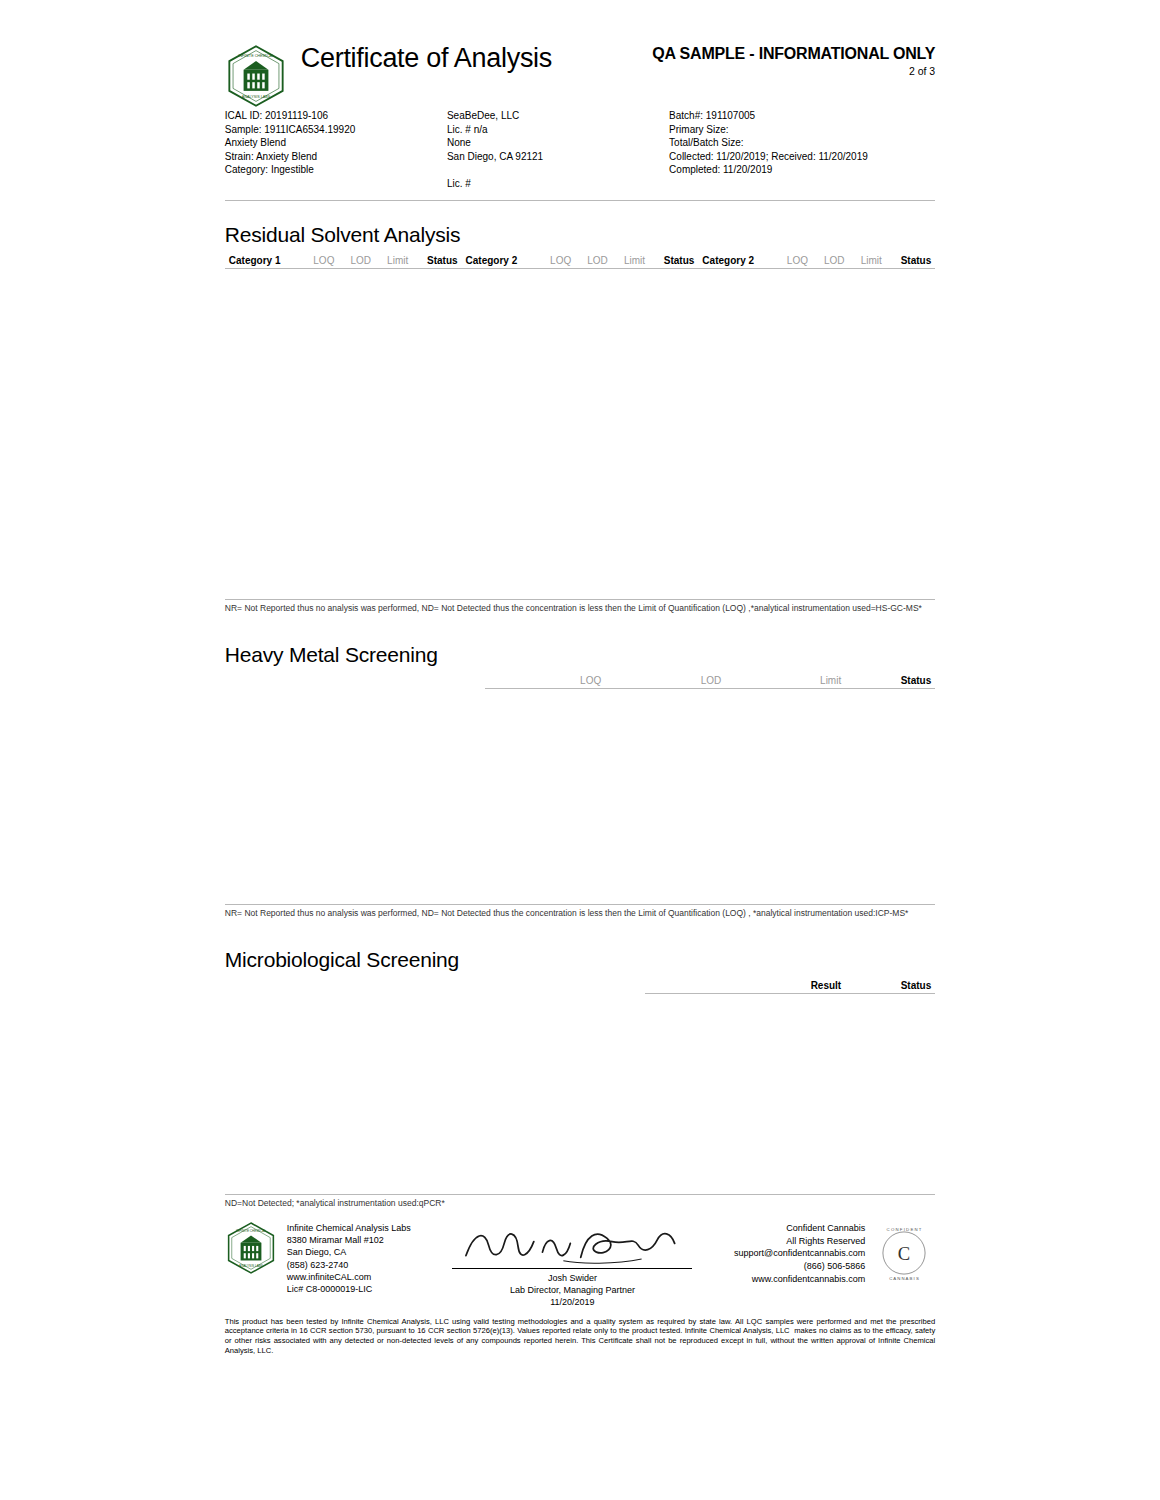INFINITE CHEMICAL ANALYSIS LABS
Certificate of Analysis
QA SAMPLE - INFORMATIONAL ONLY
2 of 3
ICAL ID: 20191119-106
Sample: 1911ICA6534.19920
Anxiety Blend
Strain: Anxiety Blend
Category: Ingestible
SeaBeDee, LLC
Lic. # n/a
None
San Diego, CA 92121
Lic. #
Batch#: 191107005
Primary Size:
Total/Batch Size:
Collected: 11/20/2019; Received: 11/20/2019
Completed: 11/20/2019
Residual Solvent Analysis
| Category 1 | LOQ | LOD | Limit | Status | Category 2 | LOQ | LOD | Limit | Status | Category 2 | LOQ | LOD | Limit | Status |
| --- | --- | --- | --- | --- | --- | --- | --- | --- | --- | --- | --- | --- | --- | --- |
NR= Not Reported thus no analysis was performed, ND= Not Detected thus the concentration is less then the Limit of Quantification (LOQ) ,*analytical instrumentation used=HS-GC-MS*
Heavy Metal Screening
| | LOQ | LOD | Limit | Status |
| --- | --- | --- | --- | --- |
NR= Not Reported thus no analysis was performed, ND= Not Detected thus the concentration is less then the Limit of Quantification (LOQ) , *analytical instrumentation used:ICP-MS*
Microbiological Screening
| | Result | Status |
| --- | --- | --- |
ND=Not Detected; *analytical instrumentation used:qPCR*
INFINITE CHEMICAL ANALYSIS LABS
Infinite Chemical Analysis Labs
8380 Miramar Mall #102
San Diego, CA
(858) 623-2740
www.infiniteCAL.com
Lic# C8-0000019-LIC
Josh Swider
Lab Director, Managing Partner
11/20/2019
Confident Cannabis
All Rights Reserved
support@confidentcannabis.com
(866) 506-5866
www.confidentcannabis.com
C C O N F I D E N T C A N N A B I S
This product has been tested by Infinite Chemical Analysis, LLC using valid testing methodologies and a quality system as required by state law. All LQC samples were performed and met the prescribed acceptance criteria in 16 CCR section 5730, pursuant to 16 CCR section 5726(e)(13). Values reported relate only to the product tested. Infinite Chemical Analysis, LLC makes no claims as to the efficacy, safety or other risks associated with any detected or non-detected levels of any compounds reported herein. This Certificate shall not be reproduced except in full, without the written approval of Infinite Chemical Analysis, LLC.